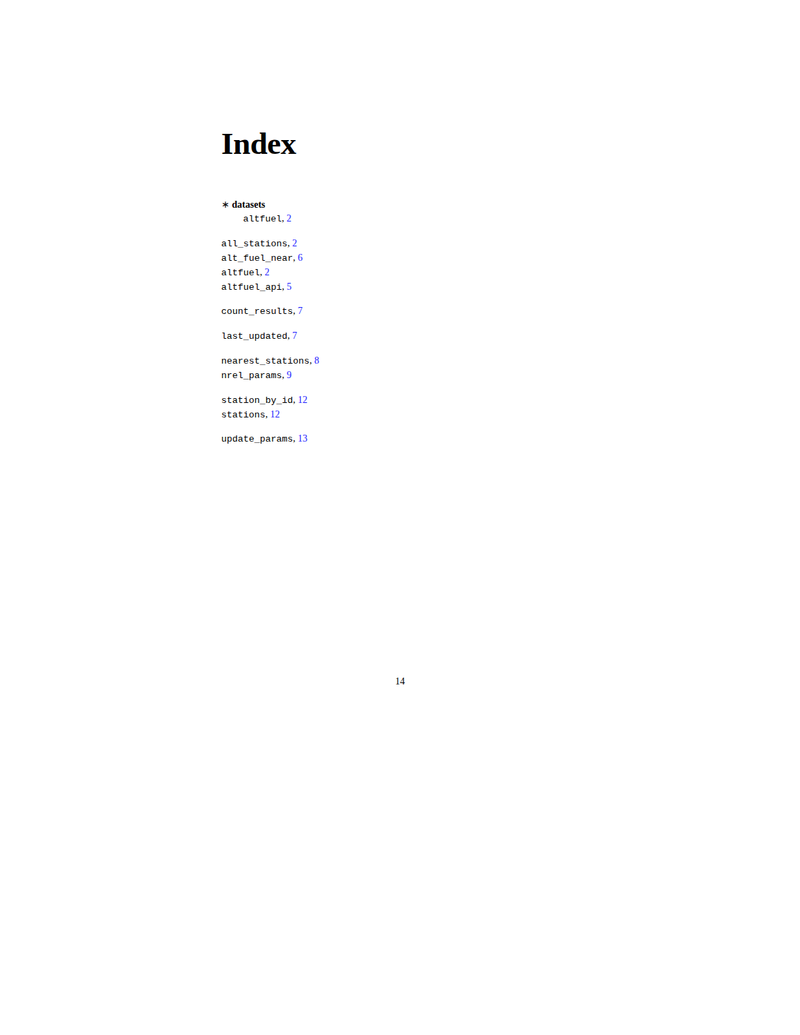Index
∗ datasets
altfuel, 2
all_stations, 2
alt_fuel_near, 6
altfuel, 2
altfuel_api, 5
count_results, 7
last_updated, 7
nearest_stations, 8
nrel_params, 9
station_by_id, 12
stations, 12
update_params, 13
14